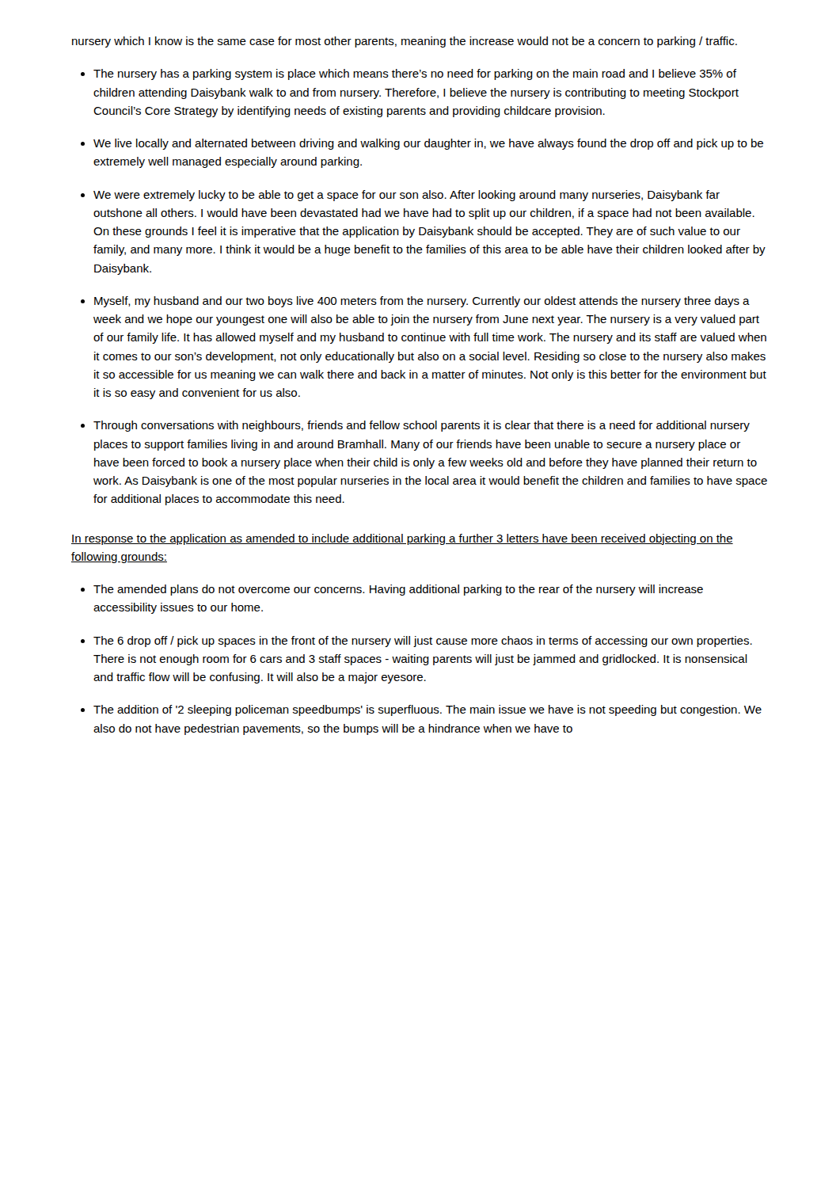nursery which I know is the same case for most other parents, meaning the increase would not be a concern to parking / traffic.
The nursery has a parking system is place which means there’s no need for parking on the main road and I believe 35% of children attending Daisybank walk to and from nursery. Therefore, I believe the nursery is contributing to meeting Stockport Council’s Core Strategy by identifying needs of existing parents and providing childcare provision.
We live locally and alternated between driving and walking our daughter in, we have always found the drop off and pick up to be extremely well managed especially around parking.
We were extremely lucky to be able to get a space for our son also. After looking around many nurseries, Daisybank far outshone all others. I would have been devastated had we have had to split up our children, if a space had not been available. On these grounds I feel it is imperative that the application by Daisybank should be accepted. They are of such value to our family, and many more. I think it would be a huge benefit to the families of this area to be able have their children looked after by Daisybank.
Myself, my husband and our two boys live 400 meters from the nursery. Currently our oldest attends the nursery three days a week and we hope our youngest one will also be able to join the nursery from June next year. The nursery is a very valued part of our family life. It has allowed myself and my husband to continue with full time work. The nursery and its staff are valued when it comes to our son’s development, not only educationally but also on a social level. Residing so close to the nursery also makes it so accessible for us meaning we can walk there and back in a matter of minutes. Not only is this better for the environment but it is so easy and convenient for us also.
Through conversations with neighbours, friends and fellow school parents it is clear that there is a need for additional nursery places to support families living in and around Bramhall. Many of our friends have been unable to secure a nursery place or have been forced to book a nursery place when their child is only a few weeks old and before they have planned their return to work. As Daisybank is one of the most popular nurseries in the local area it would benefit the children and families to have space for additional places to accommodate this need.
In response to the application as amended to include additional parking a further 3 letters have been received objecting on the following grounds:
The amended plans do not overcome our concerns. Having additional parking to the rear of the nursery will increase accessibility issues to our home.
The 6 drop off / pick up spaces in the front of the nursery will just cause more chaos in terms of accessing our own properties. There is not enough room for 6 cars and 3 staff spaces - waiting parents will just be jammed and gridlocked. It is nonsensical and traffic flow will be confusing. It will also be a major eyesore.
The addition of '2 sleeping policeman speedbumps' is superfluous. The main issue we have is not speeding but congestion. We also do not have pedestrian pavements, so the bumps will be a hindrance when we have to